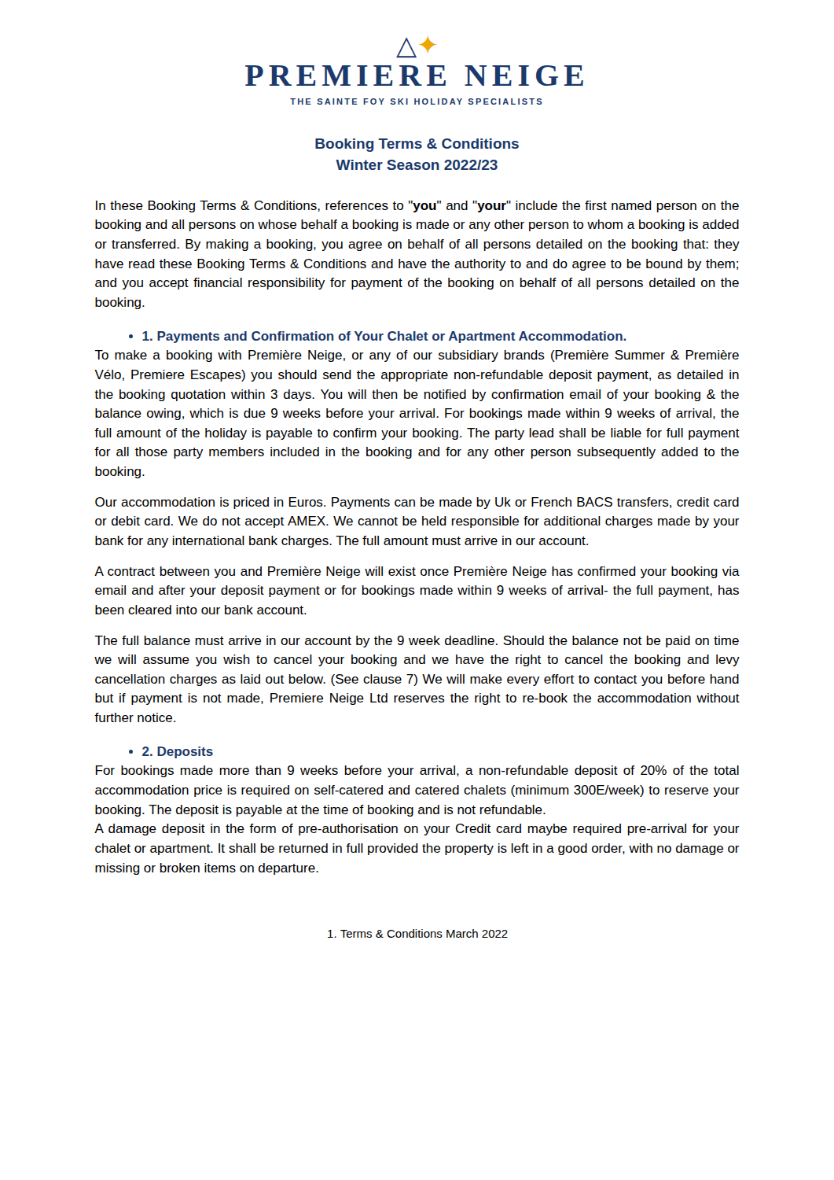△✦
PREMIERE NEIGE
THE SAINTE FOY SKI HOLIDAY SPECIALISTS
Booking Terms & Conditions Winter Season 2022/23
In these Booking Terms & Conditions, references to "you" and "your" include the first named person on the booking and all persons on whose behalf a booking is made or any other person to whom a booking is added or transferred. By making a booking, you agree on behalf of all persons detailed on the booking that: they have read these Booking Terms & Conditions and have the authority to and do agree to be bound by them; and you accept financial responsibility for payment of the booking on behalf of all persons detailed on the booking.
1. Payments and Confirmation of Your Chalet or Apartment Accommodation.
To make a booking with Première Neige, or any of our subsidiary brands (Première Summer & Première Vélo, Premiere Escapes) you should send the appropriate non-refundable deposit payment, as detailed in the booking quotation within 3 days. You will then be notified by confirmation email of your booking & the balance owing, which is due 9 weeks before your arrival. For bookings made within 9 weeks of arrival, the full amount of the holiday is payable to confirm your booking. The party lead shall be liable for full payment for all those party members included in the booking and for any other person subsequently added to the booking.
Our accommodation is priced in Euros. Payments can be made by Uk or French BACS transfers, credit card or debit card. We do not accept AMEX. We cannot be held responsible for additional charges made by your bank for any international bank charges. The full amount must arrive in our account.
A contract between you and Première Neige will exist once Première Neige has confirmed your booking via email and after your deposit payment or for bookings made within 9 weeks of arrival- the full payment, has been cleared into our bank account.
The full balance must arrive in our account by the 9 week deadline. Should the balance not be paid on time we will assume you wish to cancel your booking and we have the right to cancel the booking and levy cancellation charges as laid out below. (See clause 7) We will make every effort to contact you before hand but if payment is not made, Premiere Neige Ltd reserves the right to re-book the accommodation without further notice.
2. Deposits
For bookings made more than 9 weeks before your arrival, a non-refundable deposit of 20% of the total accommodation price is required on self-catered and catered chalets (minimum 300E/week) to reserve your booking. The deposit is payable at the time of booking and is not refundable.
A damage deposit in the form of pre-authorisation on your Credit card maybe required pre-arrival for your chalet or apartment. It shall be returned in full provided the property is left in a good order, with no damage or missing or broken items on departure.
Terms & Conditions March 2022